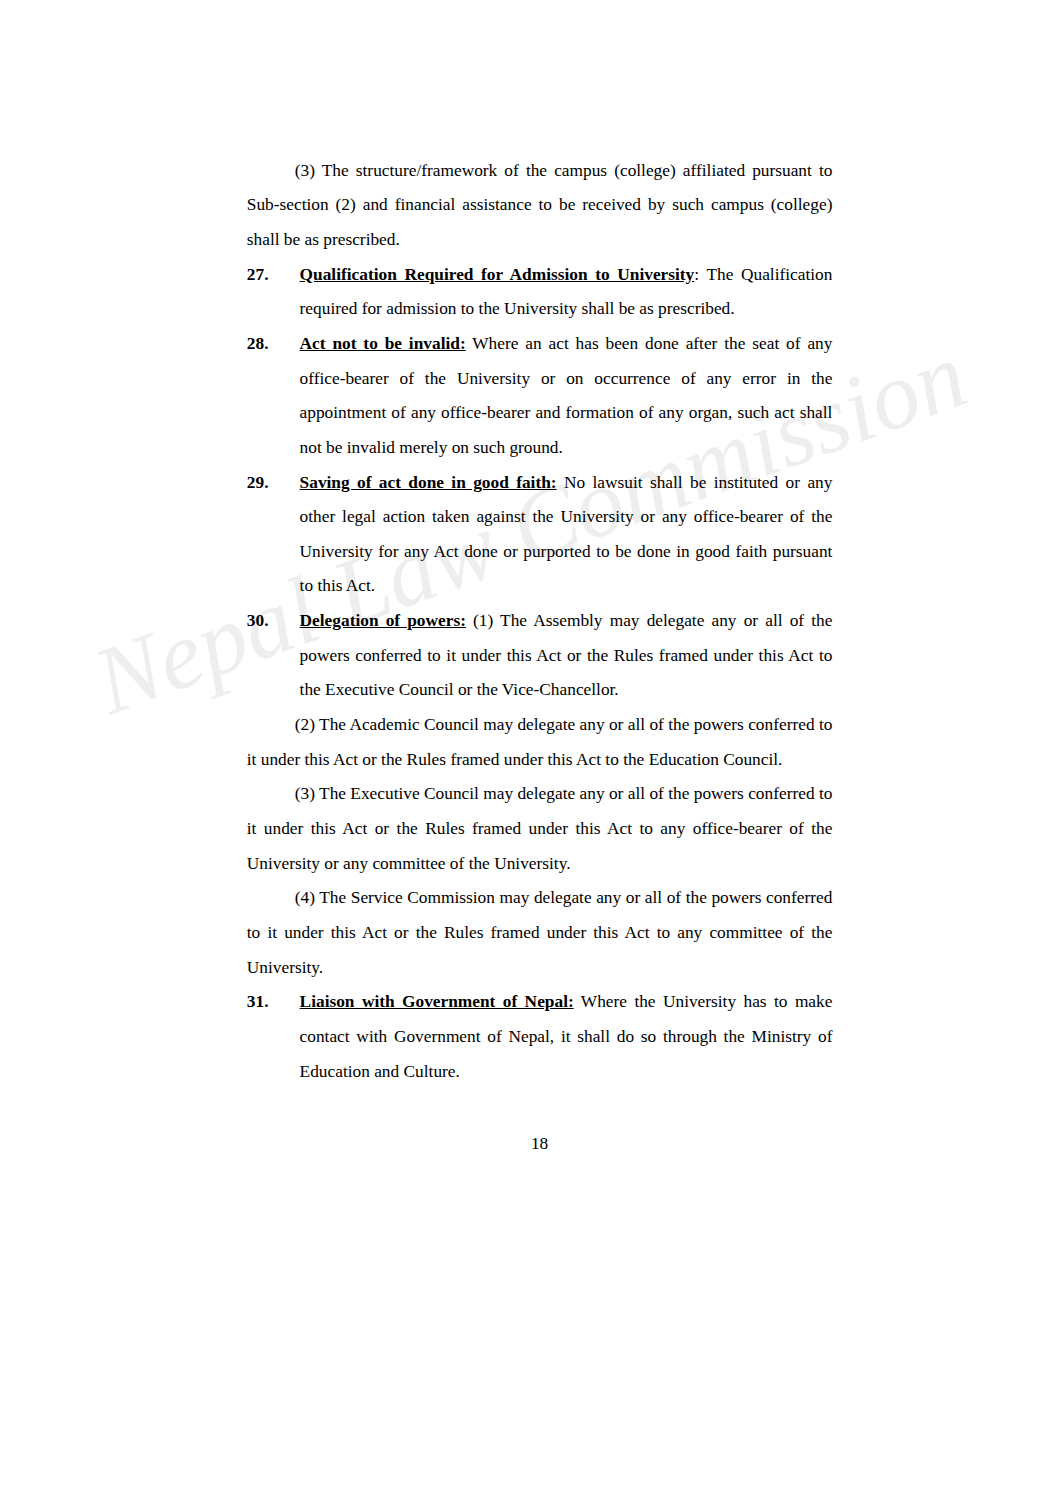Nepal Law Commission
(3) The structure/framework of the campus (college) affiliated pursuant to Sub-section (2) and financial assistance to be received by such campus (college) shall be as prescribed.
27.
Qualification Required for Admission to University: The Qualification required for admission to the University shall be as prescribed.
28.
Act not to be invalid: Where an act has been done after the seat of any office-bearer of the University or on occurrence of any error in the appointment of any office-bearer and formation of any organ, such act shall not be invalid merely on such ground.
29.
Saving of act done in good faith: No lawsuit shall be instituted or any other legal action taken against the University or any office-bearer of the University for any Act done or purported to be done in good faith pursuant to this Act.
30.
Delegation of powers: (1) The Assembly may delegate any or all of the powers conferred to it under this Act or the Rules framed under this Act to the Executive Council or the Vice-Chancellor.
(2) The Academic Council may delegate any or all of the powers conferred to it under this Act or the Rules framed under this Act to the Education Council.
(3) The Executive Council may delegate any or all of the powers conferred to it under this Act or the Rules framed under this Act to any office-bearer of the University or any committee of the University.
(4) The Service Commission may delegate any or all of the powers conferred to it under this Act or the Rules framed under this Act to any committee of the University.
31.
Liaison with Government of Nepal: Where the University has to make contact with Government of Nepal, it shall do so through the Ministry of Education and Culture.
18